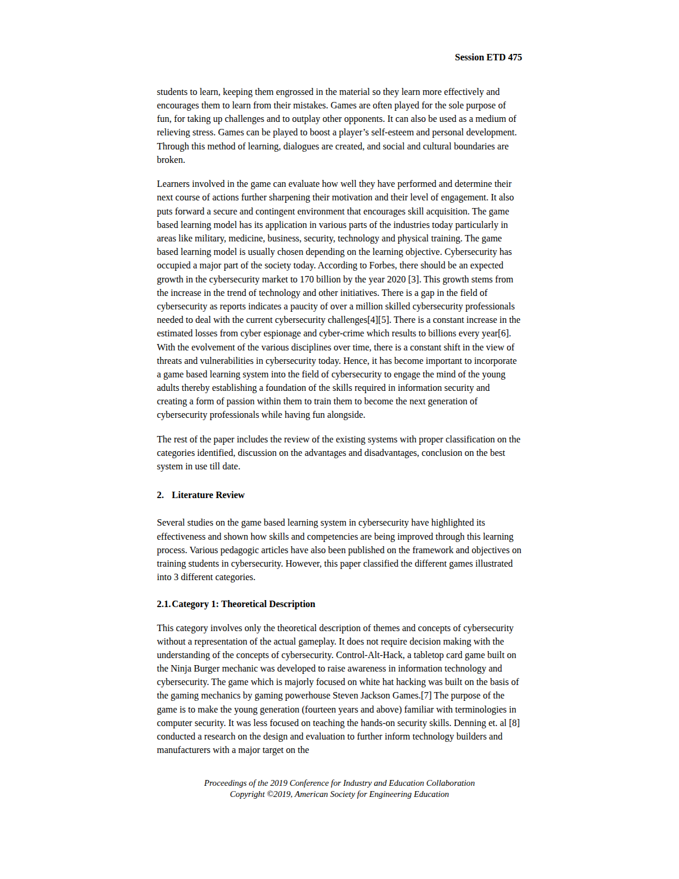Session ETD 475
students to learn, keeping them engrossed in the material so they learn more effectively and encourages them to learn from their mistakes. Games are often played for the sole purpose of fun, for taking up challenges and to outplay other opponents. It can also be used as a medium of relieving stress. Games can be played to boost a player’s self-esteem and personal development. Through this method of learning, dialogues are created, and social and cultural boundaries are broken.
Learners involved in the game can evaluate how well they have performed and determine their next course of actions further sharpening their motivation and their level of engagement. It also puts forward a secure and contingent environment that encourages skill acquisition. The game based learning model has its application in various parts of the industries today particularly in areas like military, medicine, business, security, technology and physical training. The game based learning model is usually chosen depending on the learning objective. Cybersecurity has occupied a major part of the society today. According to Forbes, there should be an expected growth in the cybersecurity market to 170 billion by the year 2020 [3]. This growth stems from the increase in the trend of technology and other initiatives. There is a gap in the field of cybersecurity as reports indicates a paucity of over a million skilled cybersecurity professionals needed to deal with the current cybersecurity challenges[4][5]. There is a constant increase in the estimated losses from cyber espionage and cyber-crime which results to billions every year[6]. With the evolvement of the various disciplines over time, there is a constant shift in the view of threats and vulnerabilities in cybersecurity today. Hence, it has become important to incorporate a game based learning system into the field of cybersecurity to engage the mind of the young adults thereby establishing a foundation of the skills required in information security and creating a form of passion within them to train them to become the next generation of cybersecurity professionals while having fun alongside.
The rest of the paper includes the review of the existing systems with proper classification on the categories identified, discussion on the advantages and disadvantages, conclusion on the best system in use till date.
2. Literature Review
Several studies on the game based learning system in cybersecurity have highlighted its effectiveness and shown how skills and competencies are being improved through this learning process. Various pedagogic articles have also been published on the framework and objectives on training students in cybersecurity. However, this paper classified the different games illustrated into 3 different categories.
2.1. Category 1: Theoretical Description
This category involves only the theoretical description of themes and concepts of cybersecurity without a representation of the actual gameplay. It does not require decision making with the understanding of the concepts of cybersecurity. Control-Alt-Hack, a tabletop card game built on the Ninja Burger mechanic was developed to raise awareness in information technology and cybersecurity. The game which is majorly focused on white hat hacking was built on the basis of the gaming mechanics by gaming powerhouse Steven Jackson Games.[7] The purpose of the game is to make the young generation (fourteen years and above) familiar with terminologies in computer security. It was less focused on teaching the hands-on security skills. Denning et. al [8] conducted a research on the design and evaluation to further inform technology builders and manufacturers with a major target on the
Proceedings of the 2019 Conference for Industry and Education Collaboration
Copyright ©2019, American Society for Engineering Education